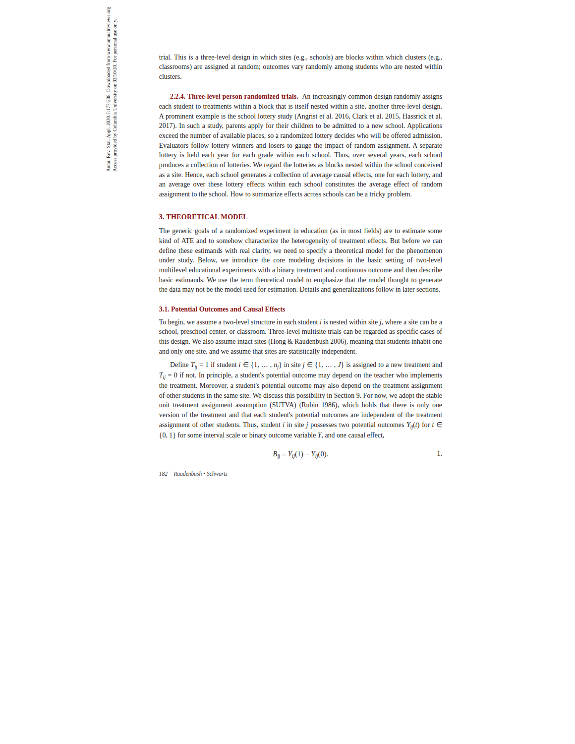Annu. Rev. Stat. Appl. 2020.7:177-208. Downloaded from www.annualreviews.org
Access provided by Columbia University on 03/10/20. For personal use only.
trial. This is a three-level design in which sites (e.g., schools) are blocks within which clusters (e.g., classrooms) are assigned at random; outcomes vary randomly among students who are nested within clusters.
2.2.4. Three-level person randomized trials. An increasingly common design randomly assigns each student to treatments within a block that is itself nested within a site, another three-level design. A prominent example is the school lottery study (Angrist et al. 2016, Clark et al. 2015, Hassrick et al. 2017). In such a study, parents apply for their children to be admitted to a new school. Applications exceed the number of available places, so a randomized lottery decides who will be offered admission. Evaluators follow lottery winners and losers to gauge the impact of random assignment. A separate lottery is held each year for each grade within each school. Thus, over several years, each school produces a collection of lotteries. We regard the lotteries as blocks nested within the school conceived as a site. Hence, each school generates a collection of average causal effects, one for each lottery, and an average over these lottery effects within each school constitutes the average effect of random assignment to the school. How to summarize effects across schools can be a tricky problem.
3. THEORETICAL MODEL
The generic goals of a randomized experiment in education (as in most fields) are to estimate some kind of ATE and to somehow characterize the heterogeneity of treatment effects. But before we can define these estimands with real clarity, we need to specify a theoretical model for the phenomenon under study. Below, we introduce the core modeling decisions in the basic setting of two-level multilevel educational experiments with a binary treatment and continuous outcome and then describe basic estimands. We use the term theoretical model to emphasize that the model thought to generate the data may not be the model used for estimation. Details and generalizations follow in later sections.
3.1. Potential Outcomes and Causal Effects
To begin, we assume a two-level structure in each student i is nested within site j, where a site can be a school, preschool center, or classroom. Three-level multisite trials can be regarded as specific cases of this design. We also assume intact sites (Hong & Raudenbush 2006), meaning that students inhabit one and only one site, and we assume that sites are statistically independent.
Define Tij = 1 if student i ∈ {1, … , nj} in site j ∈ {1, … , J} is assigned to a new treatment and Tij = 0 if not. In principle, a student's potential outcome may depend on the teacher who implements the treatment. Moreover, a student's potential outcome may also depend on the treatment assignment of other students in the same site. We discuss this possibility in Section 9. For now, we adopt the stable unit treatment assignment assumption (SUTVA) (Rubin 1986), which holds that there is only one version of the treatment and that each student's potential outcomes are independent of the treatment assignment of other students. Thus, student i in site j possesses two potential outcomes Yij(t) for t ∈ {0, 1} for some interval scale or binary outcome variable Y, and one causal effect,
Bij ≡ Yij(1) − Yij(0). 1.
182 Raudenbush • Schwartz